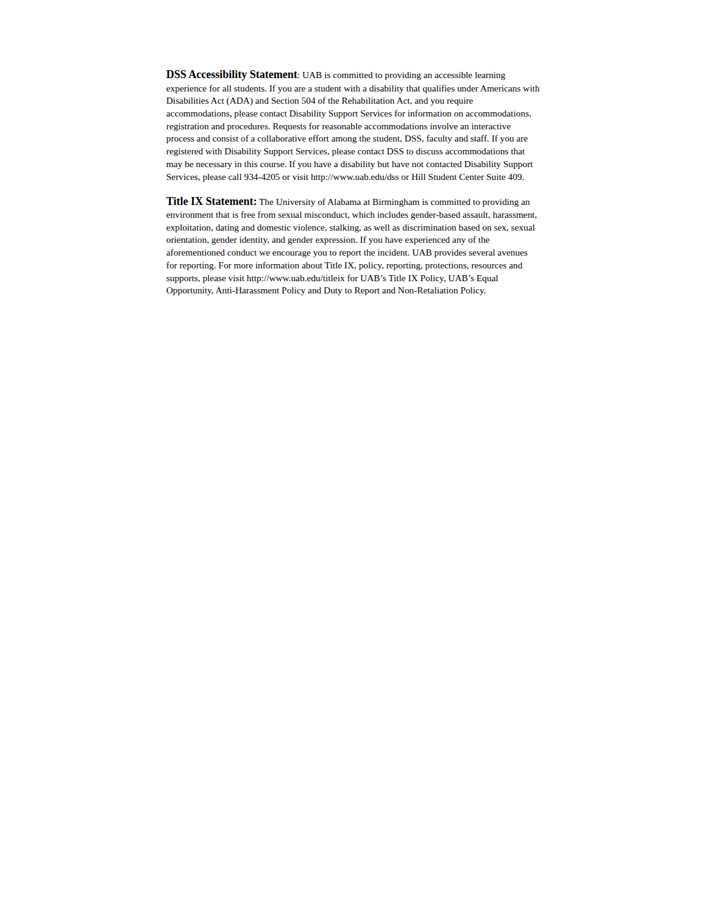DSS Accessibility Statement: UAB is committed to providing an accessible learning experience for all students. If you are a student with a disability that qualifies under Americans with Disabilities Act (ADA) and Section 504 of the Rehabilitation Act, and you require accommodations, please contact Disability Support Services for information on accommodations, registration and procedures. Requests for reasonable accommodations involve an interactive process and consist of a collaborative effort among the student, DSS, faculty and staff. If you are registered with Disability Support Services, please contact DSS to discuss accommodations that may be necessary in this course. If you have a disability but have not contacted Disability Support Services, please call 934-4205 or visit http://www.uab.edu/dss or Hill Student Center Suite 409.
Title IX Statement: The University of Alabama at Birmingham is committed to providing an environment that is free from sexual misconduct, which includes gender-based assault, harassment, exploitation, dating and domestic violence, stalking, as well as discrimination based on sex, sexual orientation, gender identity, and gender expression. If you have experienced any of the aforementioned conduct we encourage you to report the incident. UAB provides several avenues for reporting. For more information about Title IX, policy, reporting, protections, resources and supports, please visit http://www.uab.edu/titleix for UAB’s Title IX Policy, UAB’s Equal Opportunity, Anti-Harassment Policy and Duty to Report and Non-Retaliation Policy.